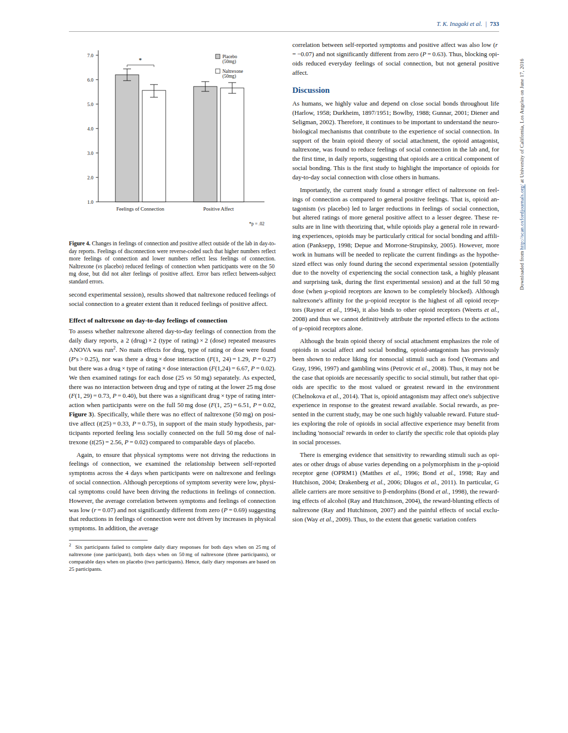T. K. Inagaki et al. | 733
Downloaded from http://scan.oxfordjournals.org/ at University of California, Los Angeles on June 17, 2016
7.0 6.0 5.0 4.0 3.0 2.0 1.0 Placebo (50mg) Naltrexone (50mg) * Feelings of Connection Positive Affect *p = .02
Figure 4. Changes in feelings of connection and positive affect outside of the lab in day-to-day reports. Feelings of disconnection were reverse-coded such that higher numbers reflect more feelings of connection and lower numbers reflect less feelings of connection. Naltrexone (vs placebo) reduced feelings of connection when participants were on the 50 mg dose, but did not alter feelings of positive affect. Error bars reflect between-subject standard errors.
second experimental session), results showed that naltrexone reduced feelings of social connection to a greater extent than it reduced feelings of positive affect.
Effect of naltrexone on day-to-day feelings of connection
To assess whether naltrexone altered day-to-day feelings of connection from the daily diary reports, a 2 (drug) × 2 (type of rating) × 2 (dose) repeated measures ANOVA was run2. No main effects for drug, type of rating or dose were found (P's > 0.25), nor was there a drug × dose interaction (F(1, 24) = 1.29, P = 0.27) but there was a drug × type of rating × dose interaction (F(1,24) = 6.67, P = 0.02). We then examined ratings for each dose (25 vs 50 mg) separately. As expected, there was no interaction between drug and type of rating at the lower 25 mg dose (F(1, 29) = 0.73, P = 0.40), but there was a significant drug × type of rating interaction when participants were on the full 50 mg dose (F(1, 25) = 6.51, P = 0.02, Figure 3). Specifically, while there was no effect of naltrexone (50 mg) on positive affect (t(25) = 0.33, P = 0.75), in support of the main study hypothesis, participants reported feeling less socially connected on the full 50 mg dose of naltrexone (t(25) = 2.56, P = 0.02) compared to comparable days of placebo.
Again, to ensure that physical symptoms were not driving the reductions in feelings of connection, we examined the relationship between self-reported symptoms across the 4 days when participants were on naltrexone and feelings of social connection. Although perceptions of symptom severity were low, physical symptoms could have been driving the reductions in feelings of connection. However, the average correlation between symptoms and feelings of connection was low (r = 0.07) and not significantly different from zero (P = 0.69) suggesting that reductions in feelings of connection were not driven by increases in physical symptoms. In addition, the average
2 Six participants failed to complete daily diary responses for both days when on 25 mg of naltrexone (one participant), both days when on 50 mg of naltrexone (three participants), or comparable days when on placebo (two participants). Hence, daily diary responses are based on 25 participants.
correlation between self-reported symptoms and positive affect was also low (r = −0.07) and not significantly different from zero (P = 0.63). Thus, blocking opioids reduced everyday feelings of social connection, but not general positive affect.
Discussion
As humans, we highly value and depend on close social bonds throughout life (Harlow, 1958; Durkheim, 1897/1951; Bowlby, 1988; Gunnar, 2001; Diener and Seligman, 2002). Therefore, it continues to be important to understand the neurobiological mechanisms that contribute to the experience of social connection. In support of the brain opioid theory of social attachment, the opioid antagonist, naltrexone, was found to reduce feelings of social connection in the lab and, for the first time, in daily reports, suggesting that opioids are a critical component of social bonding. This is the first study to highlight the importance of opioids for day-to-day social connection with close others in humans.
Importantly, the current study found a stronger effect of naltrexone on feelings of connection as compared to general positive feelings. That is, opioid antagonism (vs placebo) led to larger reductions in feelings of social connection, but altered ratings of more general positive affect to a lesser degree. These results are in line with theorizing that, while opioids play a general role in rewarding experiences, opioids may be particularly critical for social bonding and affiliation (Panksepp, 1998; Depue and Morrone-Strupinsky, 2005). However, more work in humans will be needed to replicate the current findings as the hypothesized effect was only found during the second experimental session (potentially due to the novelty of experiencing the social connection task, a highly pleasant and surprising task, during the first experimental session) and at the full 50 mg dose (when μ-opioid receptors are known to be completely blocked). Although naltrexone's affinity for the μ-opioid receptor is the highest of all opioid receptors (Raynor et al., 1994), it also binds to other opioid receptors (Weerts et al., 2008) and thus we cannot definitively attribute the reported effects to the actions of μ-opioid receptors alone.
Although the brain opioid theory of social attachment emphasizes the role of opioids in social affect and social bonding, opioid-antagonism has previously been shown to reduce liking for nonsocial stimuli such as food (Yeomans and Gray, 1996, 1997) and gambling wins (Petrovic et al., 2008). Thus, it may not be the case that opioids are necessarily specific to social stimuli, but rather that opioids are specific to the most valued or greatest reward in the environment (Chelnokova et al., 2014). That is, opioid antagonism may affect one's subjective experience in response to the greatest reward available. Social rewards, as presented in the current study, may be one such highly valuable reward. Future studies exploring the role of opioids in social affective experience may benefit from including 'nonsocial' rewards in order to clarify the specific role that opioids play in social processes.
There is emerging evidence that sensitivity to rewarding stimuli such as opiates or other drugs of abuse varies depending on a polymorphism in the μ-opioid receptor gene (OPRM1) (Matthes et al., 1996; Bond et al., 1998; Ray and Hutchison, 2004; Drakenberg et al., 2006; Dlugos et al., 2011). In particular, G allele carriers are more sensitive to β-endorphins (Bond et al., 1998), the rewarding effects of alcohol (Ray and Hutchinson, 2004), the reward-blunting effects of naltrexone (Ray and Hutchinson, 2007) and the painful effects of social exclusion (Way et al., 2009). Thus, to the extent that genetic variation confers